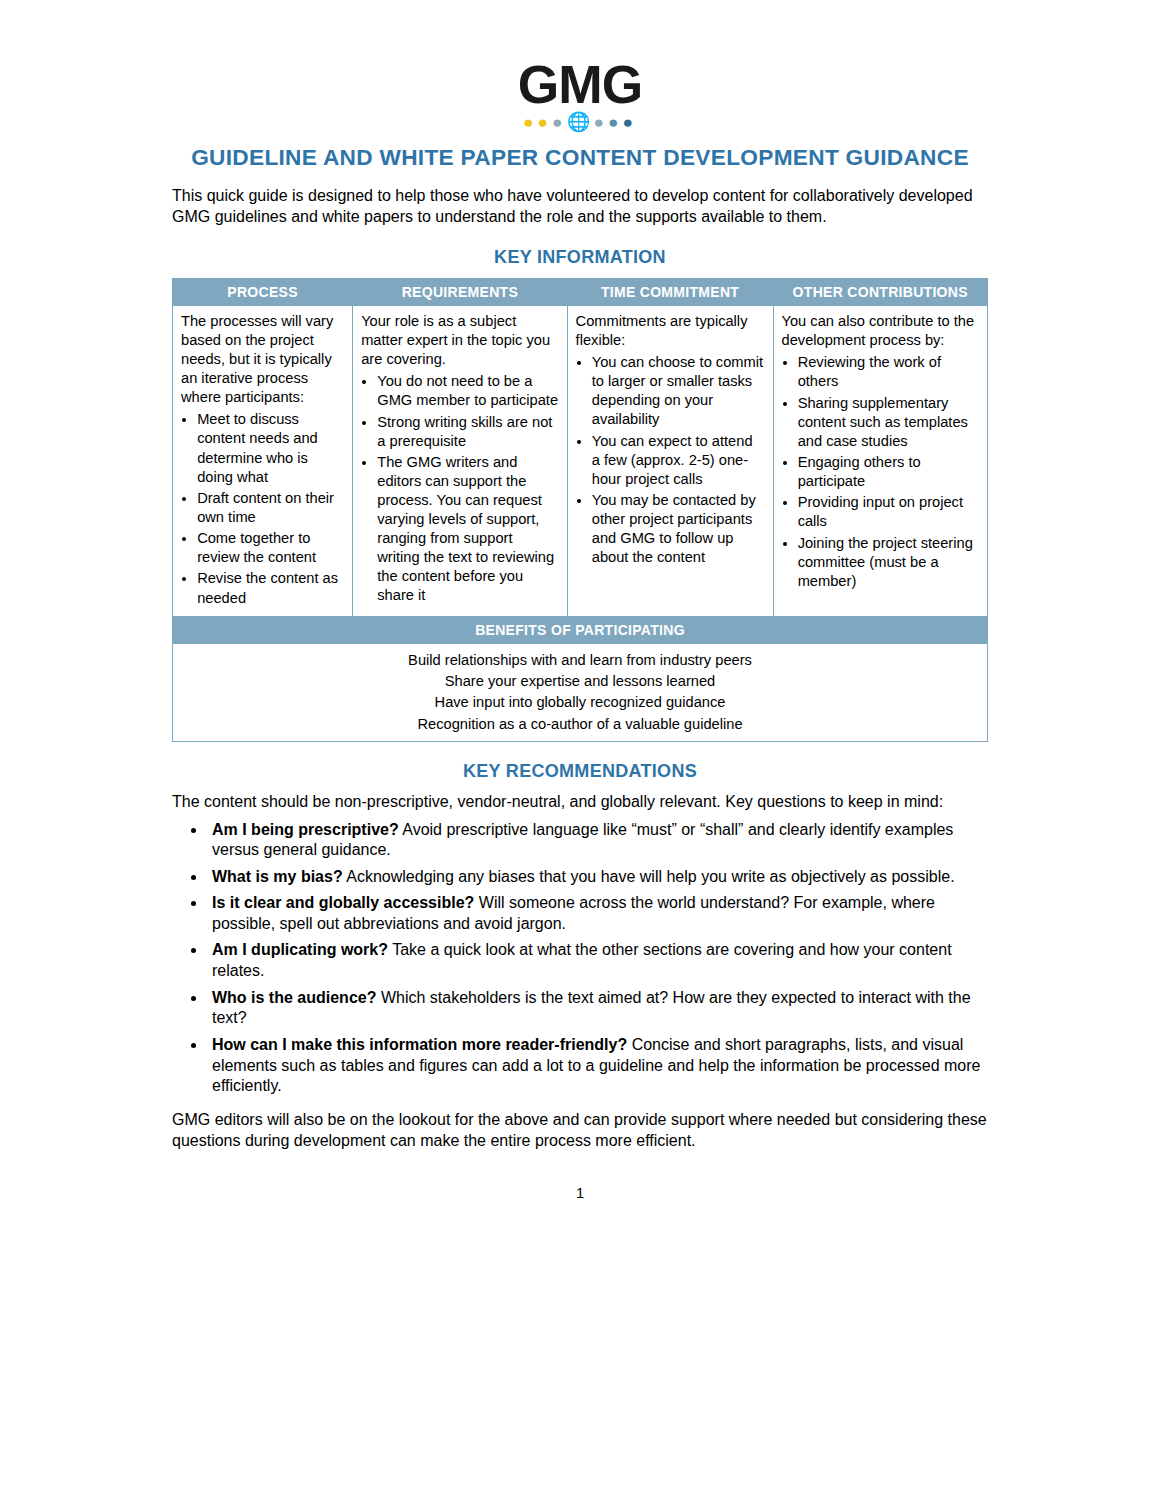GMG
●●●🌐●●●
GUIDELINE AND WHITE PAPER CONTENT DEVELOPMENT GUIDANCE
This quick guide is designed to help those who have volunteered to develop content for collaboratively developed GMG guidelines and white papers to understand the role and the supports available to them.
KEY INFORMATION
| PROCESS | REQUIREMENTS | TIME COMMITMENT | OTHER CONTRIBUTIONS |
| --- | --- | --- | --- |
| The processes will vary based on the project needs, but it is typically an iterative process where participants: Meet to discuss content needs and determine who is doing what Draft content on their own time Come together to review the content Revise the content as needed | Your role is as a subject matter expert in the topic you are covering. You do not need to be a GMG member to participate Strong writing skills are not a prerequisite The GMG writers and editors can support the process. You can request varying levels of support, ranging from support writing the text to reviewing the content before you share it | Commitments are typically flexible: You can choose to commit to larger or smaller tasks depending on your availability You can expect to attend a few (approx. 2-5) one-hour project calls You may be contacted by other project participants and GMG to follow up about the content | You can also contribute to the development process by: Reviewing the work of others Sharing supplementary content such as templates and case studies Engaging others to participate Providing input on project calls Joining the project steering committee (must be a member) |
| BENEFITS OF PARTICIPATING |
| Build relationships with and learn from industry peers Share your expertise and lessons learned Have input into globally recognized guidance Recognition as a co-author of a valuable guideline |
KEY RECOMMENDATIONS
The content should be non-prescriptive, vendor-neutral, and globally relevant. Key questions to keep in mind:
Am I being prescriptive? Avoid prescriptive language like “must” or “shall” and clearly identify examples versus general guidance.
What is my bias? Acknowledging any biases that you have will help you write as objectively as possible.
Is it clear and globally accessible? Will someone across the world understand? For example, where possible, spell out abbreviations and avoid jargon.
Am I duplicating work? Take a quick look at what the other sections are covering and how your content relates.
Who is the audience? Which stakeholders is the text aimed at? How are they expected to interact with the text?
How can I make this information more reader-friendly? Concise and short paragraphs, lists, and visual elements such as tables and figures can add a lot to a guideline and help the information be processed more efficiently.
GMG editors will also be on the lookout for the above and can provide support where needed but considering these questions during development can make the entire process more efficient.
1